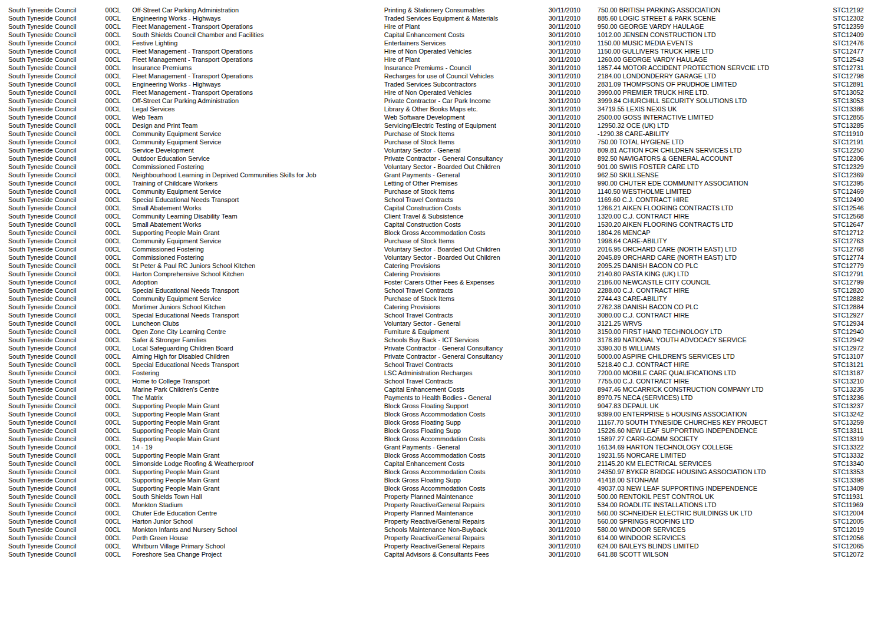| South Tyneside Council | 00CL | Off-Street Car Parking Administration | Printing & Stationery Consumables | 30/11/2010 | 750.00 BRITISH PARKING ASSOCIATION | STC12192 |
| South Tyneside Council | 00CL | Engineering Works - Highways | Traded Services Equipment & Materials | 30/11/2010 | 885.60 LOGIC STREET & PARK SCENE | STC12302 |
| South Tyneside Council | 00CL | Fleet Management - Transport Operations | Hire of Plant | 30/11/2010 | 950.00 GEORGE VARDY HAULAGE | STC12359 |
| South Tyneside Council | 00CL | South Shields Council Chamber and Facilities | Capital Enhancement Costs | 30/11/2010 | 1012.00 JENSEN CONSTRUCTION LTD | STC12409 |
| South Tyneside Council | 00CL | Festive Lighting | Entertainers Services | 30/11/2010 | 1150.00 MUSIC MEDIA EVENTS | STC12476 |
| South Tyneside Council | 00CL | Fleet Management - Transport Operations | Hire of Non Operated Vehicles | 30/11/2010 | 1150.00 GULLIVERS TRUCK HIRE LTD | STC12477 |
| South Tyneside Council | 00CL | Fleet Management - Transport Operations | Hire of Plant | 30/11/2010 | 1260.00 GEORGE VARDY HAULAGE | STC12543 |
| South Tyneside Council | 00CL | Insurance Premiums | Insurance Premiums - Council | 30/11/2010 | 1857.44 MOTOR ACCIDENT PROTECTION SERVCIE LTD | STC12731 |
| South Tyneside Council | 00CL | Fleet Management - Transport Operations | Recharges for use of Council Vehicles | 30/11/2010 | 2184.00 LONDONDERRY GARAGE LTD | STC12798 |
| South Tyneside Council | 00CL | Engineering Works - Highways | Traded Services Subcontractors | 30/11/2010 | 2831.09 THOMPSONS OF PRUDHOE LIMITED | STC12891 |
| South Tyneside Council | 00CL | Fleet Management - Transport Operations | Hire of Non Operated Vehicles | 30/11/2010 | 3990.00 PREMIER TRUCK HIRE LTD. | STC13052 |
| South Tyneside Council | 00CL | Off-Street Car Parking Administration | Private Contractor - Car Park Income | 30/11/2010 | 3999.84 CHURCHILL SECURITY SOLUTIONS LTD | STC13053 |
| South Tyneside Council | 00CL | Legal Services | Library & Other Books Maps etc. | 30/11/2010 | 34719.55 LEXIS NEXIS UK | STC13386 |
| South Tyneside Council | 00CL | Web Team | Web Software Development | 30/11/2010 | 2500.00 GOSS INTERACTIVE LIMITED | STC12855 |
| South Tyneside Council | 00CL | Design and Print Team | Servicing/Electric Testing of Equipment | 30/11/2010 | 12950.32 OCE (UK) LTD | STC13285 |
| South Tyneside Council | 00CL | Community Equipment Service | Purchase of Stock Items | 30/11/2010 | -1290.38 CARE-ABILITY | STC11910 |
| South Tyneside Council | 00CL | Community Equipment Service | Purchase of Stock Items | 30/11/2010 | 750.00 TOTAL HYGIENE LTD | STC12191 |
| South Tyneside Council | 00CL | Service Development | Voluntary Sector - General | 30/11/2010 | 809.81 ACTION FOR CHILDREN SERVICES LTD | STC12250 |
| South Tyneside Council | 00CL | Outdoor Education Service | Private Contractor - General Consultancy | 30/11/2010 | 892.50 NAVIGATORS & GENERAL ACCOUNT | STC12306 |
| South Tyneside Council | 00CL | Commissioned Fostering | Voluntary Sector - Boarded Out Children | 30/11/2010 | 901.00 SWIIS FOSTER CARE LTD | STC12329 |
| South Tyneside Council | 00CL | Neighbourhood Learning in Deprived Communities Skills for Job | Grant Payments - General | 30/11/2010 | 962.50 SKILLSENSE | STC12369 |
| South Tyneside Council | 00CL | Training of Childcare Workers | Letting of Other Premises | 30/11/2010 | 990.00 CHUTER EDE COMMUNITY ASSOCIATION | STC12395 |
| South Tyneside Council | 00CL | Community Equipment Service | Purchase of Stock Items | 30/11/2010 | 1140.50 WESTHOLME LIMITED | STC12469 |
| South Tyneside Council | 00CL | Special Educational Needs Transport | School Travel Contracts | 30/11/2010 | 1169.60 C.J. CONTRACT HIRE | STC12490 |
| South Tyneside Council | 00CL | Small Abatement Works | Capital Construction Costs | 30/11/2010 | 1266.21 AIKEN FLOORING CONTRACTS LTD | STC12546 |
| South Tyneside Council | 00CL | Community Learning Disability Team | Client Travel & Subsistence | 30/11/2010 | 1320.00 C.J. CONTRACT HIRE | STC12568 |
| South Tyneside Council | 00CL | Small Abatement Works | Capital Construction Costs | 30/11/2010 | 1530.20 AIKEN FLOORING CONTRACTS LTD | STC12647 |
| South Tyneside Council | 00CL | Supporting People Main Grant | Block Gross Accommodation Costs | 30/11/2010 | 1804.26 MENCAP | STC12712 |
| South Tyneside Council | 00CL | Community Equipment Service | Purchase of Stock Items | 30/11/2010 | 1998.64 CARE-ABILITY | STC12763 |
| South Tyneside Council | 00CL | Commissioned Fostering | Voluntary Sector - Boarded Out Children | 30/11/2010 | 2016.95 ORCHARD CARE (NORTH EAST) LTD | STC12768 |
| South Tyneside Council | 00CL | Commissioned Fostering | Voluntary Sector - Boarded Out Children | 30/11/2010 | 2045.89 ORCHARD CARE (NORTH EAST) LTD | STC12774 |
| South Tyneside Council | 00CL | St Peter & Paul RC Juniors School Kitchen | Catering Provisions | 30/11/2010 | 2095.25 DANISH BACON CO PLC | STC12779 |
| South Tyneside Council | 00CL | Harton Comprehensive School Kitchen | Catering Provisions | 30/11/2010 | 2140.80 PASTA KING (UK) LTD | STC12791 |
| South Tyneside Council | 00CL | Adoption | Foster Carers Other Fees & Expenses | 30/11/2010 | 2186.00 NEWCASTLE CITY COUNCIL | STC12799 |
| South Tyneside Council | 00CL | Special Educational Needs Transport | School Travel Contracts | 30/11/2010 | 2288.00 C.J. CONTRACT HIRE | STC12820 |
| South Tyneside Council | 00CL | Community Equipment Service | Purchase of Stock Items | 30/11/2010 | 2744.43 CARE-ABILITY | STC12882 |
| South Tyneside Council | 00CL | Mortimer Juniors School Kitchen | Catering Provisions | 30/11/2010 | 2762.38 DANISH BACON CO PLC | STC12884 |
| South Tyneside Council | 00CL | Special Educational Needs Transport | School Travel Contracts | 30/11/2010 | 3080.00 C.J. CONTRACT HIRE | STC12927 |
| South Tyneside Council | 00CL | Luncheon Clubs | Voluntary Sector - General | 30/11/2010 | 3121.25 WRVS | STC12934 |
| South Tyneside Council | 00CL | Open Zone City Learning Centre | Furniture & Equipment | 30/11/2010 | 3150.00 FIRST HAND TECHNOLOGY LTD | STC12940 |
| South Tyneside Council | 00CL | Safer & Stronger Families | Schools Buy Back - ICT Services | 30/11/2010 | 3178.89 NATIONAL YOUTH ADVOCACY SERVICE | STC12942 |
| South Tyneside Council | 00CL | Local Safeguarding Children Board | Private Contractor - General Consultancy | 30/11/2010 | 3390.30 B WILLIAMS | STC12972 |
| South Tyneside Council | 00CL | Aiming High for Disabled Children | Private Contractor - General Consultancy | 30/11/2010 | 5000.00 ASPIRE CHILDREN'S SERVICES LTD | STC13107 |
| South Tyneside Council | 00CL | Special Educational Needs Transport | School Travel Contracts | 30/11/2010 | 5218.40 C.J. CONTRACT HIRE | STC13121 |
| South Tyneside Council | 00CL | Fostering | LSC Administration Recharges | 30/11/2010 | 7200.00 MOBILE CARE QUALIFICATIONS LTD | STC13187 |
| South Tyneside Council | 00CL | Home to College Transport | School Travel Contracts | 30/11/2010 | 7755.00 C.J. CONTRACT HIRE | STC13210 |
| South Tyneside Council | 00CL | Marine Park Children's Centre | Capital Enhancement Costs | 30/11/2010 | 8947.46 MCCARRICK CONSTRUCTION COMPANY LTD | STC13235 |
| South Tyneside Council | 00CL | The Matrix | Payments to Health Bodies - General | 30/11/2010 | 8970.75 NECA (SERVICES) LTD | STC13236 |
| South Tyneside Council | 00CL | Supporting People Main Grant | Block Gross Floating Support | 30/11/2010 | 9047.83 DEPAUL UK | STC13237 |
| South Tyneside Council | 00CL | Supporting People Main Grant | Block Gross Accommodation Costs | 30/11/2010 | 9399.00 ENTERPRISE 5 HOUSING ASSOCIATION | STC13242 |
| South Tyneside Council | 00CL | Supporting People Main Grant | Block Gross Floating Supp | 30/11/2010 | 11167.70 SOUTH TYNESIDE CHURCHES KEY PROJECT | STC13259 |
| South Tyneside Council | 00CL | Supporting People Main Grant | Block Gross Floating Supp | 30/11/2010 | 15226.60 NEW LEAF SUPPORTING INDEPENDENCE | STC13311 |
| South Tyneside Council | 00CL | Supporting People Main Grant | Block Gross Accommodation Costs | 30/11/2010 | 15897.27 CARR-GOMM SOCIETY | STC13319 |
| South Tyneside Council | 00CL | 14 - 19 | Grant Payments - General | 30/11/2010 | 16134.69 HARTON TECHNOLOGY COLLEGE | STC13322 |
| South Tyneside Council | 00CL | Supporting People Main Grant | Block Gross Accommodation Costs | 30/11/2010 | 19231.55 NORCARE LIMITED | STC13332 |
| South Tyneside Council | 00CL | Simonside Lodge Roofing & Weatherproof | Capital Enhancement Costs | 30/11/2010 | 21145.20 KM ELECTRICAL SERVICES | STC13340 |
| South Tyneside Council | 00CL | Supporting People Main Grant | Block Gross Accommodation Costs | 30/11/2010 | 24350.97 BYKER BRIDGE HOUSING ASSOCIATION LTD | STC13353 |
| South Tyneside Council | 00CL | Supporting People Main Grant | Block Gross Floating Supp | 30/11/2010 | 41418.00 STONHAM | STC13398 |
| South Tyneside Council | 00CL | Supporting People Main Grant | Block Gross Accommodation Costs | 30/11/2010 | 49037.03 NEW LEAF SUPPORTING INDEPENDENCE | STC13409 |
| South Tyneside Council | 00CL | South Shields Town Hall | Property Planned Maintenance | 30/11/2010 | 500.00 RENTOKIL PEST CONTROL UK | STC11931 |
| South Tyneside Council | 00CL | Monkton Stadium | Property Reactive/General Repairs | 30/11/2010 | 534.00 ROADLITE INSTALLATIONS LTD | STC11969 |
| South Tyneside Council | 00CL | Chuter Ede Education Centre | Property Planned Maintenance | 30/11/2010 | 560.00 SCHNEIDER ELECTRIC BUILDINGS UK LTD | STC12004 |
| South Tyneside Council | 00CL | Harton Junior School | Property Reactive/General Repairs | 30/11/2010 | 560.00 SPRINGS ROOFING LTD | STC12005 |
| South Tyneside Council | 00CL | Monkton Infants and Nursery School | Schools Maintenance Non-Buyback | 30/11/2010 | 580.00 WINDOOR SERVICES | STC12019 |
| South Tyneside Council | 00CL | Perth Green House | Property Reactive/General Repairs | 30/11/2010 | 614.00 WINDOOR SERVICES | STC12056 |
| South Tyneside Council | 00CL | Whitburn Village Primary School | Property Reactive/General Repairs | 30/11/2010 | 624.00 BAILEYS BLINDS LIMITED | STC12065 |
| South Tyneside Council | 00CL | Foreshore Sea Change Project | Capital Advisors & Consultants Fees | 30/11/2010 | 641.88 SCOTT WILSON | STC12072 |